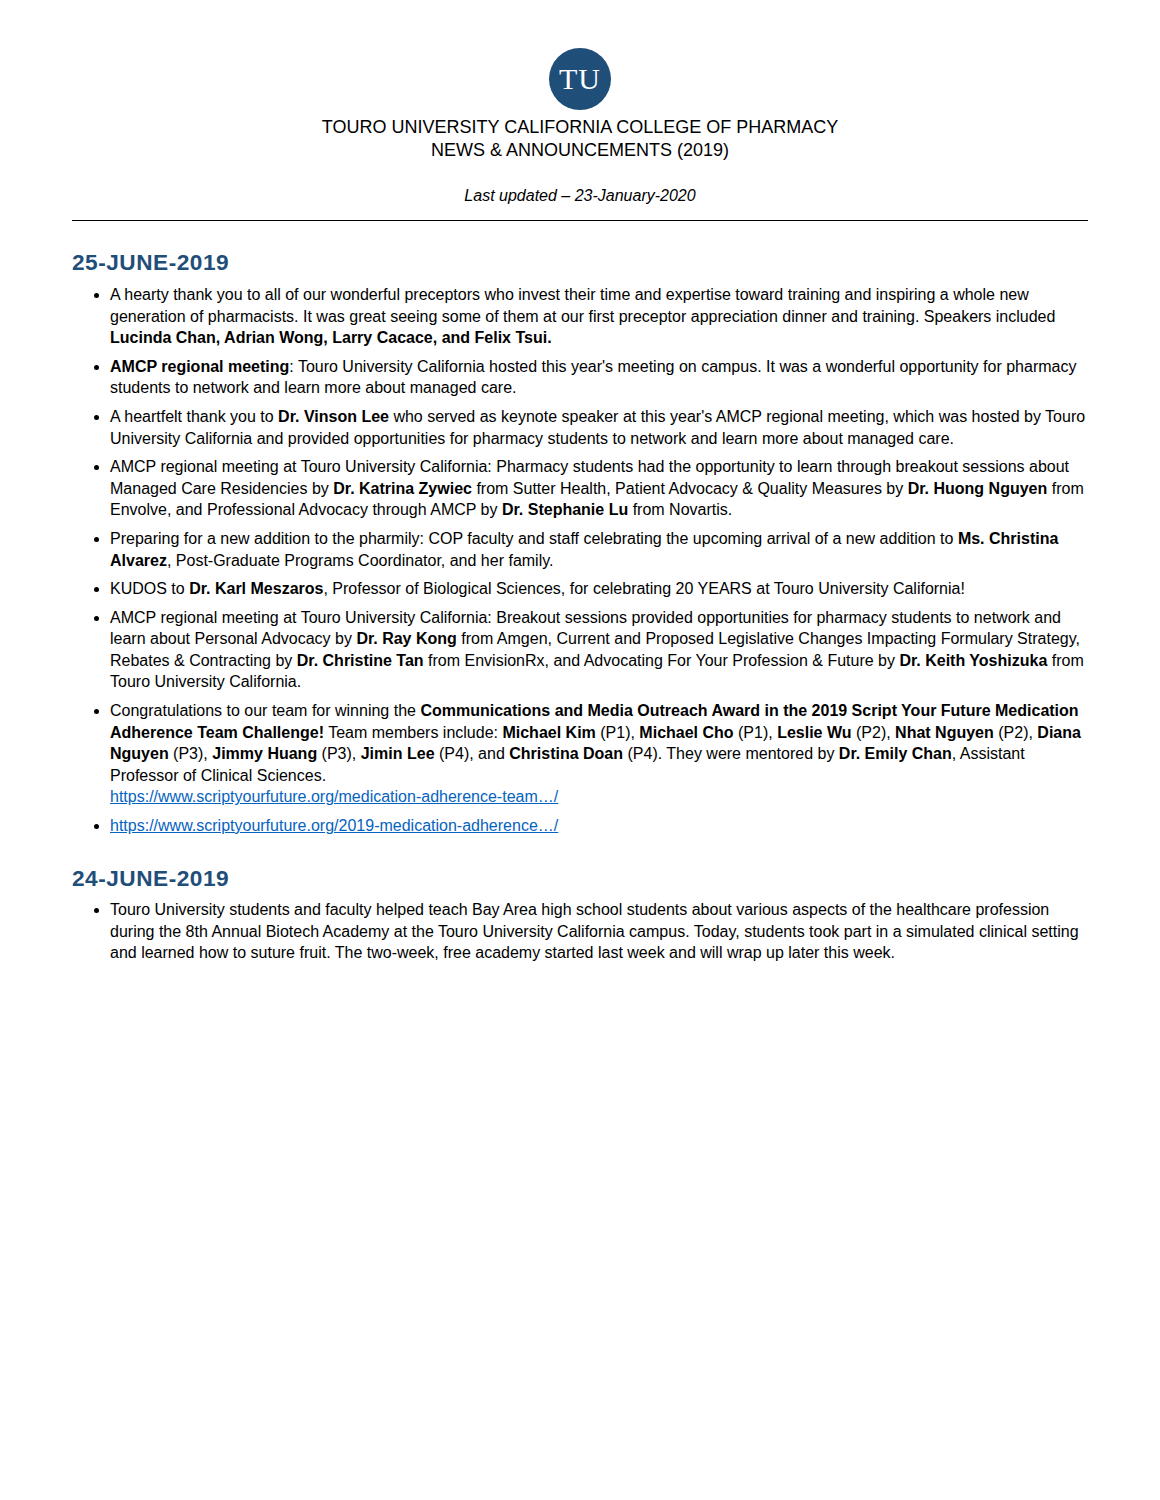TU
TOURO UNIVERSITY CALIFORNIA COLLEGE OF PHARMACY
NEWS & ANNOUNCEMENTS (2019)
Last updated – 23-January-2020
25-JUNE-2019
A hearty thank you to all of our wonderful preceptors who invest their time and expertise toward training and inspiring a whole new generation of pharmacists. It was great seeing some of them at our first preceptor appreciation dinner and training. Speakers included Lucinda Chan, Adrian Wong, Larry Cacace, and Felix Tsui.
AMCP regional meeting: Touro University California hosted this year's meeting on campus. It was a wonderful opportunity for pharmacy students to network and learn more about managed care.
A heartfelt thank you to Dr. Vinson Lee who served as keynote speaker at this year's AMCP regional meeting, which was hosted by Touro University California and provided opportunities for pharmacy students to network and learn more about managed care.
AMCP regional meeting at Touro University California: Pharmacy students had the opportunity to learn through breakout sessions about Managed Care Residencies by Dr. Katrina Zywiec from Sutter Health, Patient Advocacy & Quality Measures by Dr. Huong Nguyen from Envolve, and Professional Advocacy through AMCP by Dr. Stephanie Lu from Novartis.
Preparing for a new addition to the pharmily: COP faculty and staff celebrating the upcoming arrival of a new addition to Ms. Christina Alvarez, Post-Graduate Programs Coordinator, and her family.
KUDOS to Dr. Karl Meszaros, Professor of Biological Sciences, for celebrating 20 YEARS at Touro University California!
AMCP regional meeting at Touro University California: Breakout sessions provided opportunities for pharmacy students to network and learn about Personal Advocacy by Dr. Ray Kong from Amgen, Current and Proposed Legislative Changes Impacting Formulary Strategy, Rebates & Contracting by Dr. Christine Tan from EnvisionRx, and Advocating For Your Profession & Future by Dr. Keith Yoshizuka from Touro University California.
Congratulations to our team for winning the Communications and Media Outreach Award in the 2019 Script Your Future Medication Adherence Team Challenge! Team members include: Michael Kim (P1), Michael Cho (P1), Leslie Wu (P2), Nhat Nguyen (P2), Diana Nguyen (P3), Jimmy Huang (P3), Jimin Lee (P4), and Christina Doan (P4). They were mentored by Dr. Emily Chan, Assistant Professor of Clinical Sciences.
https://www.scriptyourfuture.org/medication-adherence-team…/
https://www.scriptyourfuture.org/2019-medication-adherence…/
24-JUNE-2019
Touro University students and faculty helped teach Bay Area high school students about various aspects of the healthcare profession during the 8th Annual Biotech Academy at the Touro University California campus. Today, students took part in a simulated clinical setting and learned how to suture fruit. The two-week, free academy started last week and will wrap up later this week.